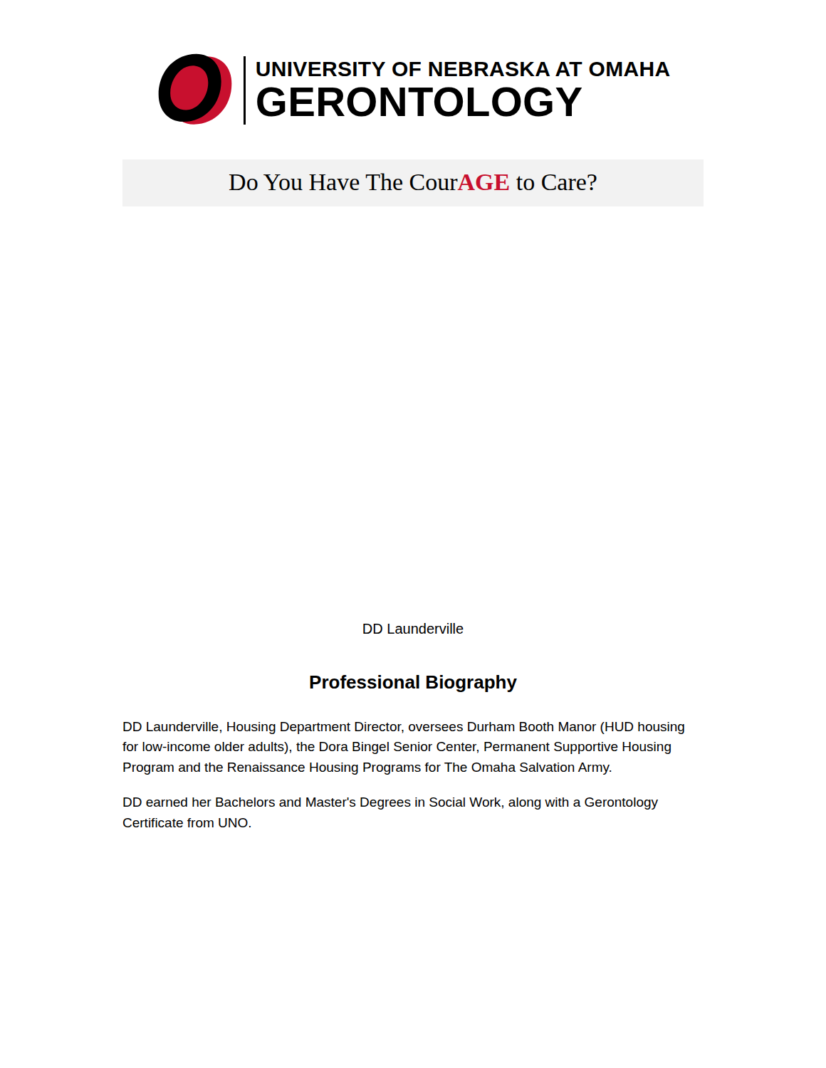UNIVERSITY OF NEBRASKA AT OMAHA GERONTOLOGY
Do You Have The CourAGE to Care?
DD Launderville
Professional Biography
DD Launderville, Housing Department Director, oversees Durham Booth Manor (HUD housing for low-income older adults), the Dora Bingel Senior Center, Permanent Supportive Housing Program and the Renaissance Housing Programs for The Omaha Salvation Army.
DD earned her Bachelors and Master's Degrees in Social Work, along with a Gerontology Certificate from UNO.